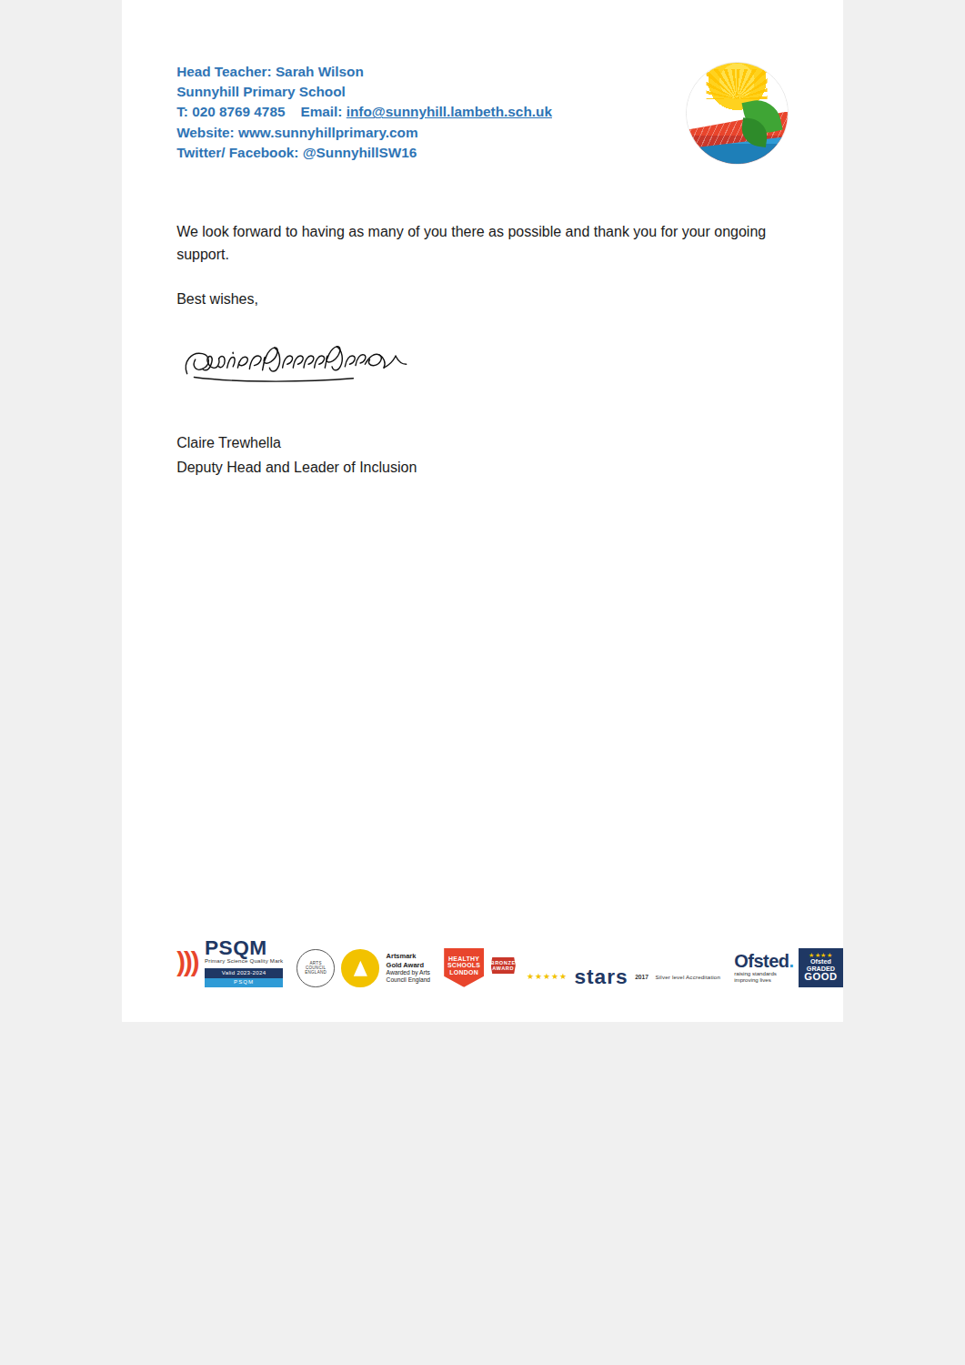Head Teacher: Sarah Wilson
Sunnyhill Primary School
T: 020 8769 4785 Email: info@sunnyhill.lambeth.sch.uk
Website: www.sunnyhillprimary.com
Twitter/ Facebook: @SunnyhillSW16
We look forward to having as many of you there as possible and thank you for your ongoing support.
Best wishes,
Claire Trewhella
Deputy Head and Leader of Inclusion
)))
PSQM
Primary Science Quality Mark
Valid 2023-2024
PSQM
ARTS
COUNCIL
ENGLAND
Artsmark Gold Award Awarded by Arts
Council England
HEALTHY
SCHOOLS
LONDON
BRONZE AWARD
★★★★★
stars
2017
Silver level Accreditation
Ofsted.
raising standards
improving lives
★★★★
Ofsted
GRADED
GOOD